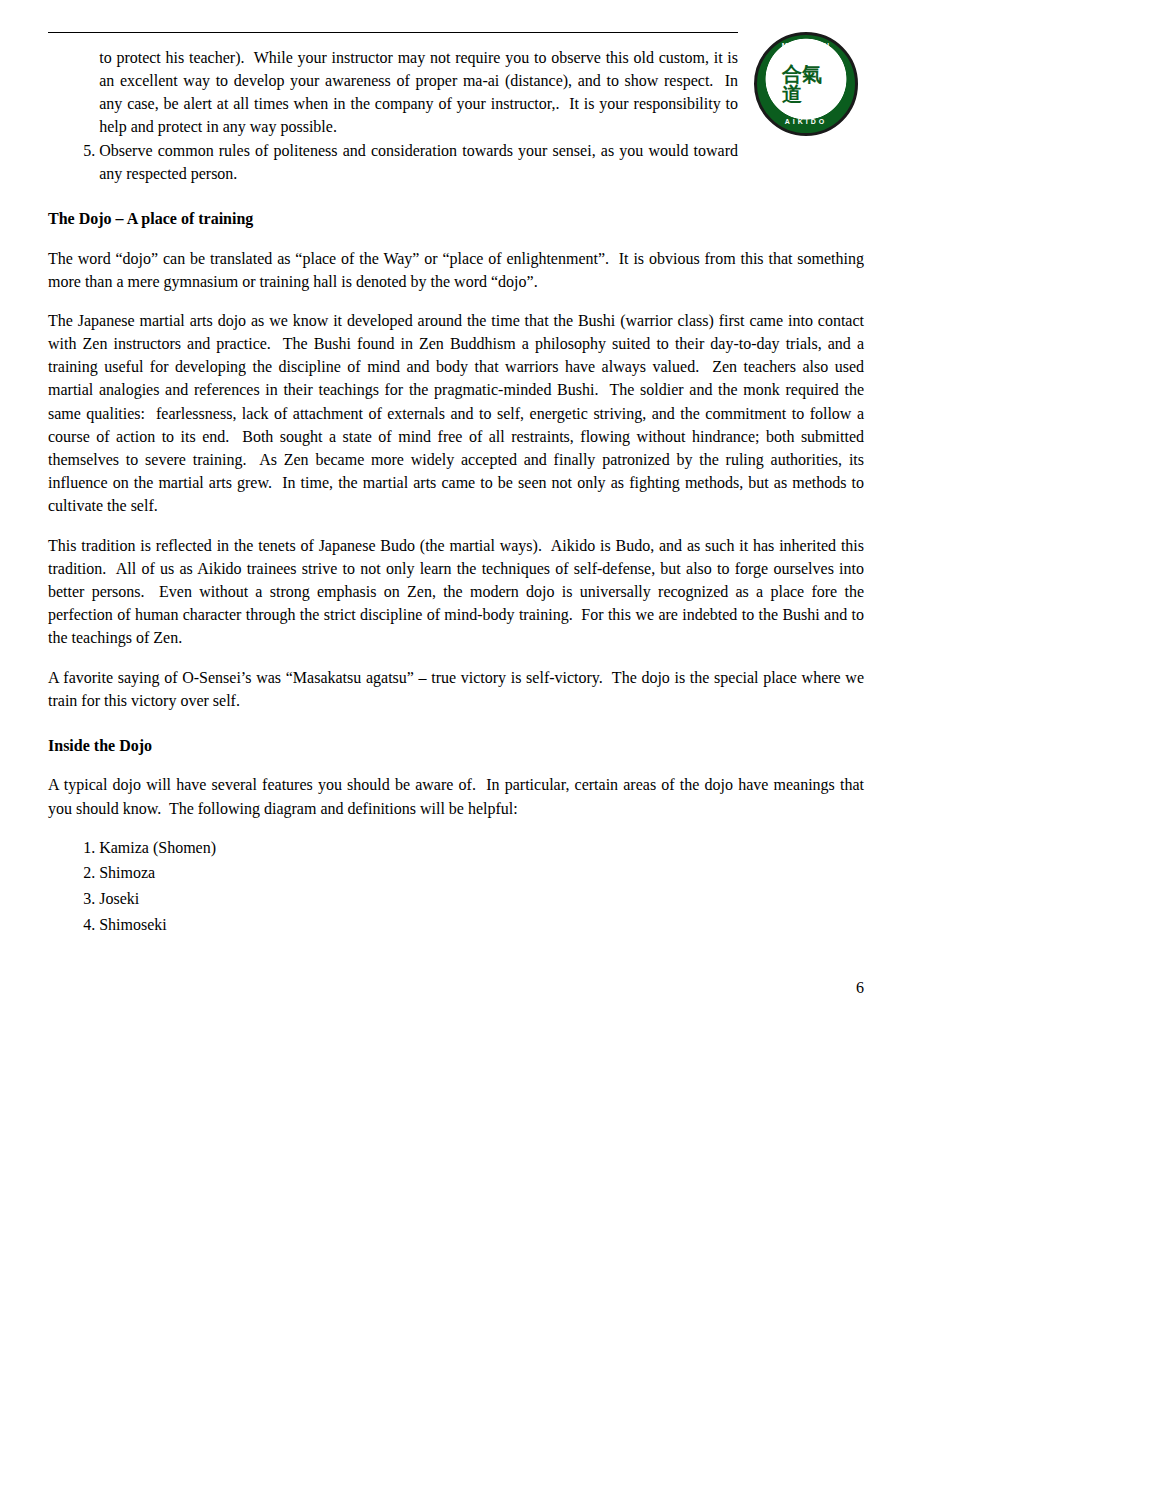MID SOUTH
合氣道
AIKIDO
to protect his teacher). While your instructor may not require you to observe this old custom, it is an excellent way to develop your awareness of proper ma-ai (distance), and to show respect. In any case, be alert at all times when in the company of your instructor,. It is your responsibility to help and protect in any way possible.
Observe common rules of politeness and consideration towards your sensei, as you would toward any respected person.
The Dojo – A place of training
The word “dojo” can be translated as “place of the Way” or “place of enlightenment”. It is obvious from this that something more than a mere gymnasium or training hall is denoted by the word “dojo”.
The Japanese martial arts dojo as we know it developed around the time that the Bushi (warrior class) first came into contact with Zen instructors and practice. The Bushi found in Zen Buddhism a philosophy suited to their day-to-day trials, and a training useful for developing the discipline of mind and body that warriors have always valued. Zen teachers also used martial analogies and references in their teachings for the pragmatic-minded Bushi. The soldier and the monk required the same qualities: fearlessness, lack of attachment of externals and to self, energetic striving, and the commitment to follow a course of action to its end. Both sought a state of mind free of all restraints, flowing without hindrance; both submitted themselves to severe training. As Zen became more widely accepted and finally patronized by the ruling authorities, its influence on the martial arts grew. In time, the martial arts came to be seen not only as fighting methods, but as methods to cultivate the self.
This tradition is reflected in the tenets of Japanese Budo (the martial ways). Aikido is Budo, and as such it has inherited this tradition. All of us as Aikido trainees strive to not only learn the techniques of self-defense, but also to forge ourselves into better persons. Even without a strong emphasis on Zen, the modern dojo is universally recognized as a place fore the perfection of human character through the strict discipline of mind-body training. For this we are indebted to the Bushi and to the teachings of Zen.
A favorite saying of O-Sensei’s was “Masakatsu agatsu” – true victory is self-victory. The dojo is the special place where we train for this victory over self.
Inside the Dojo
A typical dojo will have several features you should be aware of. In particular, certain areas of the dojo have meanings that you should know. The following diagram and definitions will be helpful:
Kamiza (Shomen)
Shimoza
Joseki
Shimoseki
6